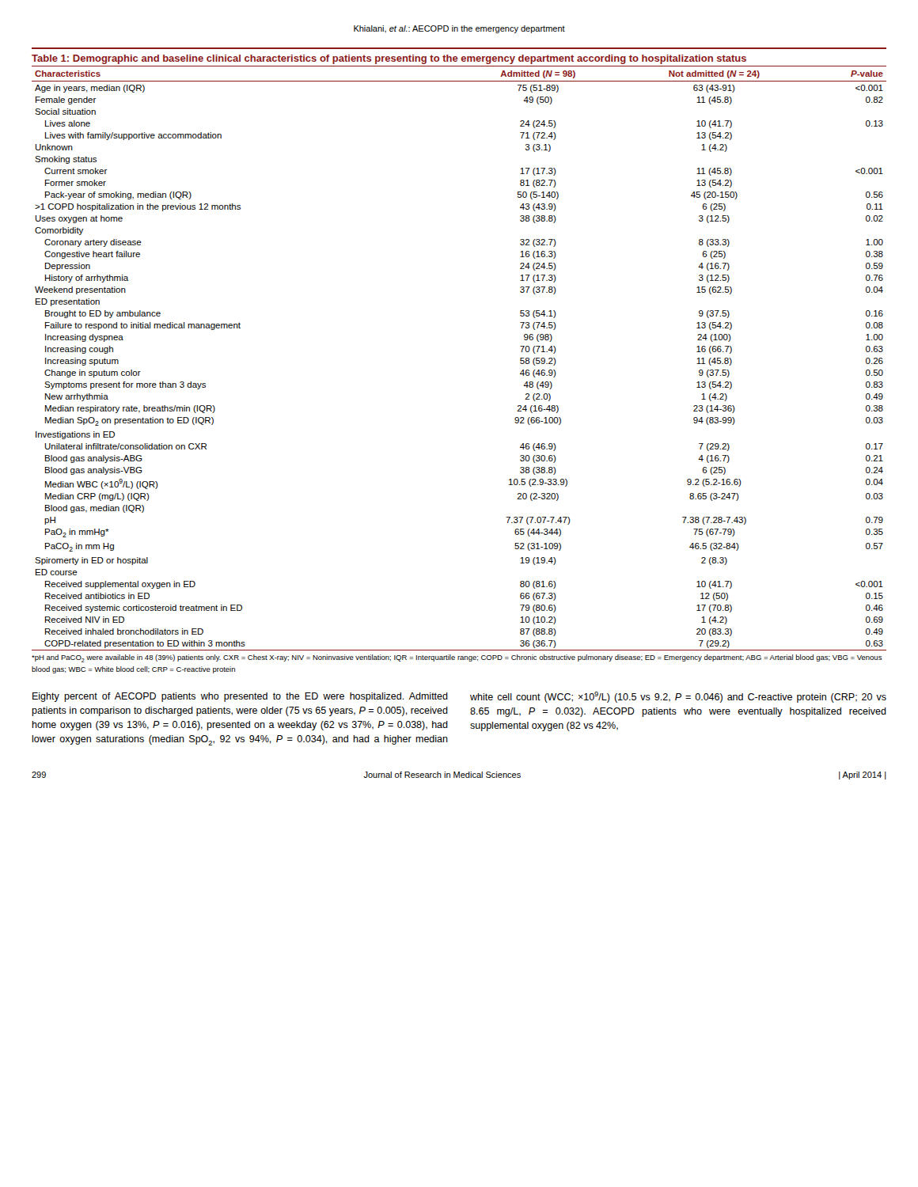Khialani, et al.: AECOPD in the emergency department
Table 1: Demographic and baseline clinical characteristics of patients presenting to the emergency department according to hospitalization status
| Characteristics | Admitted ( N = 98) | Not admitted ( N = 24) | P -value |
| --- | --- | --- | --- |
| Age in years, median (IQR) | 75 (51-89) | 63 (43-91) | <0.001 |
| Female gender | 49 (50) | 11 (45.8) | 0.82 |
| Social situation | | | |
| Lives alone | 24 (24.5) | 10 (41.7) | 0.13 |
| Lives with family/supportive accommodation | 71 (72.4) | 13 (54.2) | |
| Unknown | 3 (3.1) | 1 (4.2) | |
| Smoking status | | | |
| Current smoker | 17 (17.3) | 11 (45.8) | <0.001 |
| Former smoker | 81 (82.7) | 13 (54.2) | |
| Pack-year of smoking, median (IQR) | 50 (5-140) | 45 (20-150) | 0.56 |
| >1 COPD hospitalization in the previous 12 months | 43 (43.9) | 6 (25) | 0.11 |
| Uses oxygen at home | 38 (38.8) | 3 (12.5) | 0.02 |
| Comorbidity | | | |
| Coronary artery disease | 32 (32.7) | 8 (33.3) | 1.00 |
| Congestive heart failure | 16 (16.3) | 6 (25) | 0.38 |
| Depression | 24 (24.5) | 4 (16.7) | 0.59 |
| History of arrhythmia | 17 (17.3) | 3 (12.5) | 0.76 |
| Weekend presentation | 37 (37.8) | 15 (62.5) | 0.04 |
| ED presentation | | | |
| Brought to ED by ambulance | 53 (54.1) | 9 (37.5) | 0.16 |
| Failure to respond to initial medical management | 73 (74.5) | 13 (54.2) | 0.08 |
| Increasing dyspnea | 96 (98) | 24 (100) | 1.00 |
| Increasing cough | 70 (71.4) | 16 (66.7) | 0.63 |
| Increasing sputum | 58 (59.2) | 11 (45.8) | 0.26 |
| Change in sputum color | 46 (46.9) | 9 (37.5) | 0.50 |
| Symptoms present for more than 3 days | 48 (49) | 13 (54.2) | 0.83 |
| New arrhythmia | 2 (2.0) | 1 (4.2) | 0.49 |
| Median respiratory rate, breaths/min (IQR) | 24 (16-48) | 23 (14-36) | 0.38 |
| Median SpO 2 on presentation to ED (IQR) | 92 (66-100) | 94 (83-99) | 0.03 |
| Investigations in ED | | | |
| Unilateral infiltrate/consolidation on CXR | 46 (46.9) | 7 (29.2) | 0.17 |
| Blood gas analysis-ABG | 30 (30.6) | 4 (16.7) | 0.21 |
| Blood gas analysis-VBG | 38 (38.8) | 6 (25) | 0.24 |
| Median WBC (×10 9 /L) (IQR) | 10.5 (2.9-33.9) | 9.2 (5.2-16.6) | 0.04 |
| Median CRP (mg/L) (IQR) | 20 (2-320) | 8.65 (3-247) | 0.03 |
| Blood gas, median (IQR) | | | |
| pH | 7.37 (7.07-7.47) | 7.38 (7.28-7.43) | 0.79 |
| PaO 2 in mmHg* | 65 (44-344) | 75 (67-79) | 0.35 |
| PaCO 2 in mm Hg | 52 (31-109) | 46.5 (32-84) | 0.57 |
| Spiromerty in ED or hospital | 19 (19.4) | 2 (8.3) | |
| ED course | | | |
| Received supplemental oxygen in ED | 80 (81.6) | 10 (41.7) | <0.001 |
| Received antibiotics in ED | 66 (67.3) | 12 (50) | 0.15 |
| Received systemic corticosteroid treatment in ED | 79 (80.6) | 17 (70.8) | 0.46 |
| Received NIV in ED | 10 (10.2) | 1 (4.2) | 0.69 |
| Received inhaled bronchodilators in ED | 87 (88.8) | 20 (83.3) | 0.49 |
| COPD-related presentation to ED within 3 months | 36 (36.7) | 7 (29.2) | 0.63 |
*pH and PaCO2 were available in 48 (39%) patients only. CXR = Chest X-ray; NIV = Noninvasive ventilation; IQR = Interquartile range; COPD = Chronic obstructive pulmonary disease; ED = Emergency department; ABG = Arterial blood gas; VBG = Venous blood gas; WBC = White blood cell; CRP = C-reactive protein
Eighty percent of AECOPD patients who presented to the ED were hospitalized. Admitted patients in comparison to discharged patients, were older (75 vs 65 years, P = 0.005), received home oxygen (39 vs 13%, P = 0.016), presented on a weekday (62 vs 37%, P = 0.038), had lower oxygen saturations (median SpO2, 92 vs 94%, P = 0.034), and had a higher median white cell count (WCC; ×109/L) (10.5 vs 9.2, P = 0.046) and C-reactive protein (CRP; 20 vs 8.65 mg/L, P = 0.032). AECOPD patients who were eventually hospitalized received supplemental oxygen (82 vs 42%,
299
Journal of Research in Medical Sciences
| April 2014 |